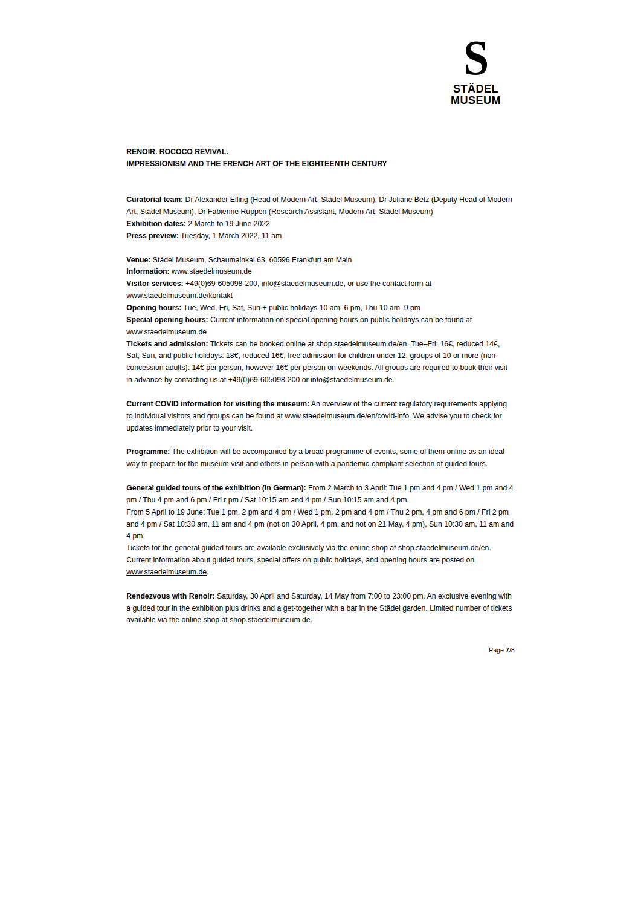S
STÄDEL MUSEUM
RENOIR. ROCOCO REVIVAL.
IMPRESSIONISM AND THE FRENCH ART OF THE EIGHTEENTH CENTURY
Curatorial team: Dr Alexander Eiling (Head of Modern Art, Städel Museum), Dr Juliane Betz (Deputy Head of Modern Art, Städel Museum), Dr Fabienne Ruppen (Research Assistant, Modern Art, Städel Museum)
Exhibition dates: 2 March to 19 June 2022
Press preview: Tuesday, 1 March 2022, 11 am
Venue: Städel Museum, Schaumainkai 63, 60596 Frankfurt am Main
Information: www.staedelmuseum.de
Visitor services: +49(0)69-605098-200, info@staedelmuseum.de, or use the contact form at www.staedelmuseum.de/kontakt
Opening hours: Tue, Wed, Fri, Sat, Sun + public holidays 10 am–6 pm, Thu 10 am–9 pm
Special opening hours: Current information on special opening hours on public holidays can be found at www.staedelmuseum.de
Tickets and admission: Tickets can be booked online at shop.staedelmuseum.de/en. Tue–Fri: 16€, reduced 14€, Sat, Sun, and public holidays: 18€, reduced 16€; free admission for children under 12; groups of 10 or more (non-concession adults): 14€ per person, however 16€ per person on weekends. All groups are required to book their visit in advance by contacting us at +49(0)69-605098-200 or info@staedelmuseum.de.
Current COVID information for visiting the museum: An overview of the current regulatory requirements applying to individual visitors and groups can be found at www.staedelmuseum.de/en/covid-info. We advise you to check for updates immediately prior to your visit.
Programme: The exhibition will be accompanied by a broad programme of events, some of them online as an ideal way to prepare for the museum visit and others in-person with a pandemic-compliant selection of guided tours.
General guided tours of the exhibition (in German): From 2 March to 3 April: Tue 1 pm and 4 pm / Wed 1 pm and 4 pm / Thu 4 pm and 6 pm / Fri r pm / Sat 10:15 am and 4 pm / Sun 10:15 am and 4 pm.
From 5 April to 19 June: Tue 1 pm, 2 pm and 4 pm / Wed 1 pm, 2 pm and 4 pm / Thu 2 pm, 4 pm and 6 pm / Fri 2 pm and 4 pm / Sat 10:30 am, 11 am and 4 pm (not on 30 April, 4 pm, and not on 21 May, 4 pm), Sun 10:30 am, 11 am and 4 pm.
Tickets for the general guided tours are available exclusively via the online shop at shop.staedelmuseum.de/en. Current information about guided tours, special offers on public holidays, and opening hours are posted on www.staedelmuseum.de.
Rendezvous with Renoir: Saturday, 30 April and Saturday, 14 May from 7:00 to 23:00 pm. An exclusive evening with a guided tour in the exhibition plus drinks and a get-together with a bar in the Städel garden. Limited number of tickets available via the online shop at shop.staedelmuseum.de.
Page 7/8